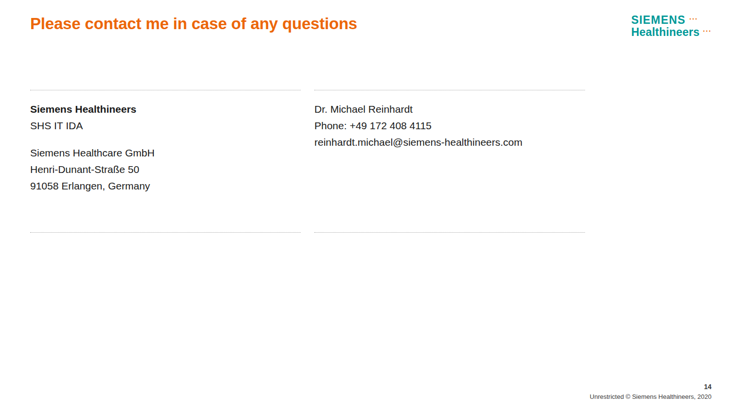Please contact me in case of any questions
SIEMENS ․․․
Healthineers ․․․
Siemens Healthineers
SHS IT IDA
Siemens Healthcare GmbH
Henri-Dunant-Straße 50
91058 Erlangen, Germany
Dr. Michael Reinhardt
Phone: +49 172 408 4115
reinhardt.michael@siemens-healthineers.com
14
Unrestricted © Siemens Healthineers, 2020